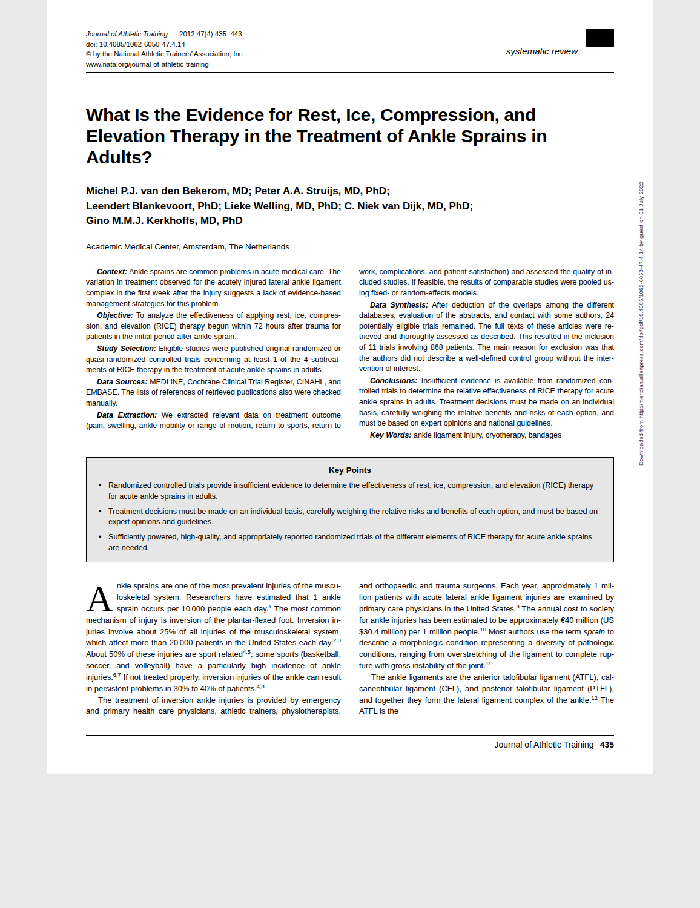Downloaded from http://meridian.allenpress.com/doi/pdf/10.4085/1062-6050-47.4.14 by guest on 01 July 2022
Journal of Athletic Training 2012;47(4):435–443
doi: 10.4085/1062-6050-47.4.14
© by the National Athletic Trainers’ Association, Inc
www.nata.org/journal-of-athletic-training
systematic review
What Is the Evidence for Rest, Ice, Compression, and Elevation Therapy in the Treatment of Ankle Sprains in Adults?
Michel P.J. van den Bekerom, MD; Peter A.A. Struijs, MD, PhD;
Leendert Blankevoort, PhD; Lieke Welling, MD, PhD; C. Niek van Dijk, MD, PhD;
Gino M.M.J. Kerkhoffs, MD, PhD
Academic Medical Center, Amsterdam, The Netherlands
Context: Ankle sprains are common problems in acute medical care. The variation in treatment observed for the acutely injured lateral ankle ligament complex in the first week after the injury suggests a lack of evidence-based management strategies for this problem.
Objective: To analyze the effectiveness of applying rest, ice, compression, and elevation (RICE) therapy begun within 72 hours after trauma for patients in the initial period after ankle sprain.
Study Selection: Eligible studies were published original randomized or quasi-randomized controlled trials concerning at least 1 of the 4 subtreatments of RICE therapy in the treatment of acute ankle sprains in adults.
Data Sources: MEDLINE, Cochrane Clinical Trial Register, CINAHL, and EMBASE. The lists of references of retrieved publications also were checked manually.
Data Extraction: We extracted relevant data on treatment outcome (pain, swelling, ankle mobility or range of motion, return to sports, return to work, complications, and patient satisfaction) and assessed the quality of included studies. If feasible, the results of comparable studies were pooled using fixed- or random-effects models.
Data Synthesis: After deduction of the overlaps among the different databases, evaluation of the abstracts, and contact with some authors, 24 potentially eligible trials remained. The full texts of these articles were retrieved and thoroughly assessed as described. This resulted in the inclusion of 11 trials involving 868 patients. The main reason for exclusion was that the authors did not describe a well-defined control group without the intervention of interest.
Conclusions: Insufficient evidence is available from randomized controlled trials to determine the relative effectiveness of RICE therapy for acute ankle sprains in adults. Treatment decisions must be made on an individual basis, carefully weighing the relative benefits and risks of each option, and must be based on expert opinions and national guidelines.
Key Words: ankle ligament injury, cryotherapy, bandages
Key Points
Randomized controlled trials provide insufficient evidence to determine the effectiveness of rest, ice, compression, and elevation (RICE) therapy for acute ankle sprains in adults.
Treatment decisions must be made on an individual basis, carefully weighing the relative risks and benefits of each option, and must be based on expert opinions and guidelines.
Sufficiently powered, high-quality, and appropriately reported randomized trials of the different elements of RICE therapy for acute ankle sprains are needed.
Ankle sprains are one of the most prevalent injuries of the musculoskeletal system. Researchers have estimated that 1 ankle sprain occurs per 10 000 people each day.1 The most common mechanism of injury is inversion of the plantar-flexed foot. Inversion injuries involve about 25% of all injuries of the musculoskeletal system, which affect more than 20 000 patients in the United States each day.2,3 About 50% of these injuries are sport related4,5; some sports (basketball, soccer, and volleyball) have a particularly high incidence of ankle injuries.6,7 If not treated properly, inversion injuries of the ankle can result in persistent problems in 30% to 40% of patients.4,8
The treatment of inversion ankle injuries is provided by emergency and primary health care physicians, athletic trainers, physiotherapists, and orthopaedic and trauma surgeons. Each year, approximately 1 million patients with acute lateral ankle ligament injuries are examined by primary care physicians in the United States.9 The annual cost to society for ankle injuries has been estimated to be approximately €40 million (US $30.4 million) per 1 million people.10 Most authors use the term sprain to describe a morphologic condition representing a diversity of pathologic conditions, ranging from overstretching of the ligament to complete rupture with gross instability of the joint.11
The ankle ligaments are the anterior talofibular ligament (ATFL), calcaneofibular ligament (CFL), and posterior talofibular ligament (PTFL), and together they form the lateral ligament complex of the ankle.12 The ATFL is the
Journal of Athletic Training435